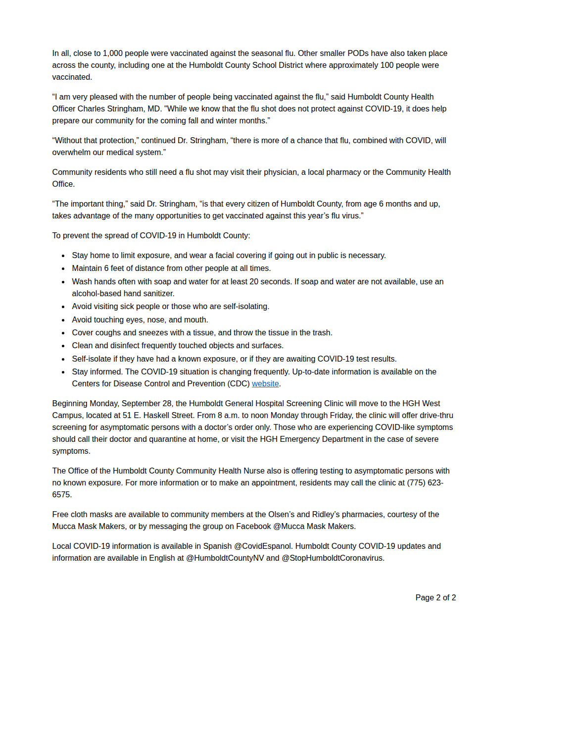In all, close to 1,000 people were vaccinated against the seasonal flu. Other smaller PODs have also taken place across the county, including one at the Humboldt County School District where approximately 100 people were vaccinated.
“I am very pleased with the number of people being vaccinated against the flu,” said Humboldt County Health Officer Charles Stringham, MD. "While we know that the flu shot does not protect against COVID-19, it does help prepare our community for the coming fall and winter months.”
“Without that protection,” continued Dr. Stringham, “there is more of a chance that flu, combined with COVID, will overwhelm our medical system.”
Community residents who still need a flu shot may visit their physician, a local pharmacy or the Community Health Office.
“The important thing,” said Dr. Stringham, “is that every citizen of Humboldt County, from age 6 months and up, takes advantage of the many opportunities to get vaccinated against this year’s flu virus.”
To prevent the spread of COVID-19 in Humboldt County:
Stay home to limit exposure, and wear a facial covering if going out in public is necessary.
Maintain 6 feet of distance from other people at all times.
Wash hands often with soap and water for at least 20 seconds. If soap and water are not available, use an alcohol-based hand sanitizer.
Avoid visiting sick people or those who are self-isolating.
Avoid touching eyes, nose, and mouth.
Cover coughs and sneezes with a tissue, and throw the tissue in the trash.
Clean and disinfect frequently touched objects and surfaces.
Self-isolate if they have had a known exposure, or if they are awaiting COVID-19 test results.
Stay informed. The COVID-19 situation is changing frequently. Up-to-date information is available on the Centers for Disease Control and Prevention (CDC) website.
Beginning Monday, September 28, the Humboldt General Hospital Screening Clinic will move to the HGH West Campus, located at 51 E. Haskell Street. From 8 a.m. to noon Monday through Friday, the clinic will offer drive-thru screening for asymptomatic persons with a doctor’s order only. Those who are experiencing COVID-like symptoms should call their doctor and quarantine at home, or visit the HGH Emergency Department in the case of severe symptoms.
The Office of the Humboldt County Community Health Nurse also is offering testing to asymptomatic persons with no known exposure. For more information or to make an appointment, residents may call the clinic at (775) 623-6575.
Free cloth masks are available to community members at the Olsen’s and Ridley’s pharmacies, courtesy of the Mucca Mask Makers, or by messaging the group on Facebook @Mucca Mask Makers.
Local COVID-19 information is available in Spanish @CovidEspanol. Humboldt County COVID-19 updates and information are available in English at @HumboldtCountyNV and @StopHumboldtCoronavirus.
Page 2 of 2